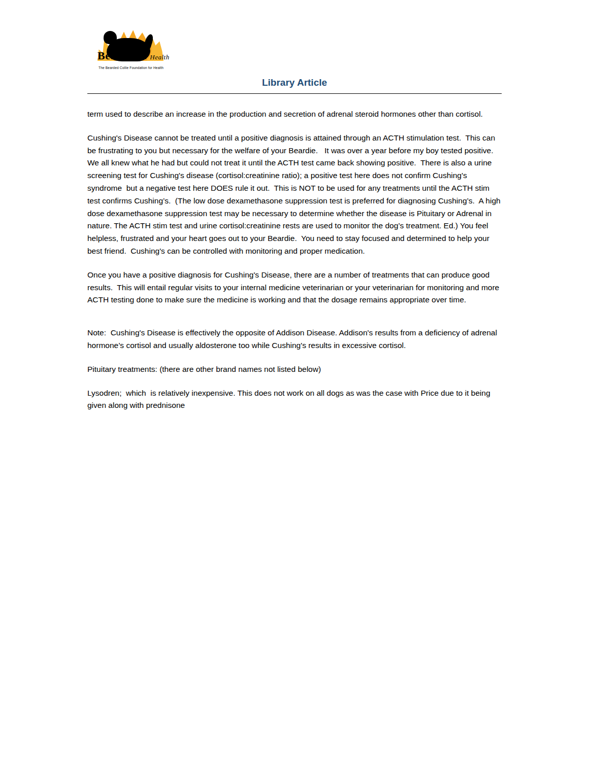Bea Con for Health
The Bearded Collie Foundation for Health
Library Article
term used to describe an increase in the production and secretion of adrenal steroid hormones other than cortisol.
Cushing's Disease cannot be treated until a positive diagnosis is attained through an ACTH stimulation test. This can be frustrating to you but necessary for the welfare of your Beardie. It was over a year before my boy tested positive. We all knew what he had but could not treat it until the ACTH test came back showing positive. There is also a urine screening test for Cushing's disease (cortisol:creatinine ratio); a positive test here does not confirm Cushing's syndrome but a negative test here DOES rule it out. This is NOT to be used for any treatments until the ACTH stim test confirms Cushing’s. (The low dose dexamethasone suppression test is preferred for diagnosing Cushing’s. A high dose dexamethasone suppression test may be necessary to determine whether the disease is Pituitary or Adrenal in nature. The ACTH stim test and urine cortisol:creatinine rests are used to monitor the dog’s treatment. Ed.) You feel helpless, frustrated and your heart goes out to your Beardie. You need to stay focused and determined to help your best friend. Cushing's can be controlled with monitoring and proper medication.
Once you have a positive diagnosis for Cushing's Disease, there are a number of treatments that can produce good results. This will entail regular visits to your internal medicine veterinarian or your veterinarian for monitoring and more ACTH testing done to make sure the medicine is working and that the dosage remains appropriate over time.
Note: Cushing's Disease is effectively the opposite of Addison Disease. Addison's results from a deficiency of adrenal hormone’s cortisol and usually aldosterone too while Cushing's results in excessive cortisol.
Pituitary treatments: (there are other brand names not listed below)
Lysodren; which is relatively inexpensive. This does not work on all dogs as was the case with Price due to it being given along with prednisone